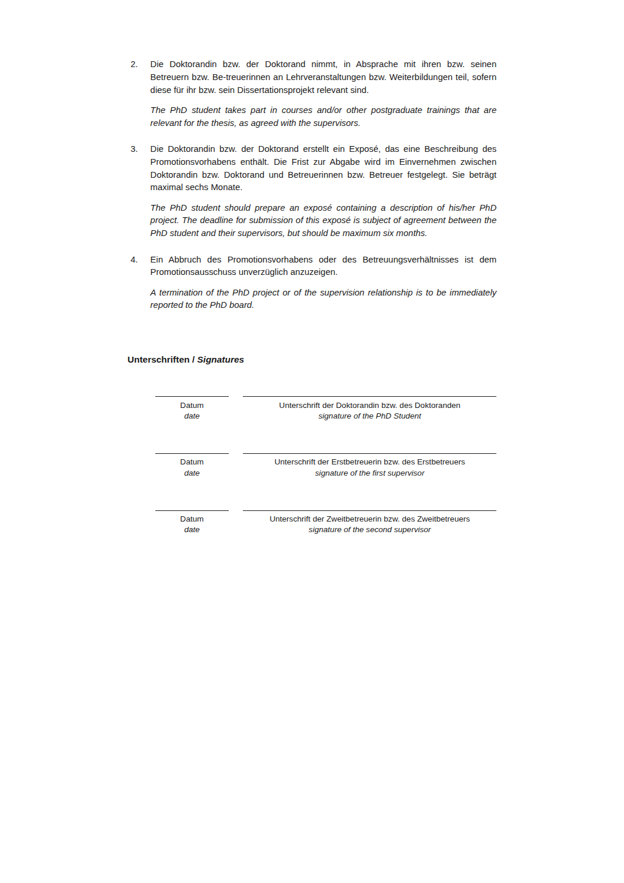2.
Die Doktorandin bzw. der Doktorand nimmt, in Absprache mit ihren bzw. seinen Betreuern bzw. Be-treuerinnen an Lehrveranstaltungen bzw. Weiterbildungen teil, sofern diese für ihr bzw. sein Dissertationsprojekt relevant sind.
The PhD student takes part in courses and/or other postgraduate trainings that are relevant for the thesis, as agreed with the supervisors.
3.
Die Doktorandin bzw. der Doktorand erstellt ein Exposé, das eine Beschreibung des Promotionsvorhabens enthält. Die Frist zur Abgabe wird im Einvernehmen zwischen Doktorandin bzw. Doktorand und Betreuerinnen bzw. Betreuer festgelegt. Sie beträgt maximal sechs Monate.
The PhD student should prepare an exposé containing a description of his/her PhD project. The deadline for submission of this exposé is subject of agreement between the PhD student and their supervisors, but should be maximum six months.
4.
Ein Abbruch des Promotionsvorhabens oder des Betreuungsverhältnisses ist dem Promotionsausschuss unverzüglich anzuzeigen.
A termination of the PhD project or of the supervision relationship is to be immediately reported to the PhD board.
Unterschriften / Signatures
Datumdate
Unterschrift der Doktorandin bzw. des Doktorandensignature of the PhD Student
Datumdate
Unterschrift der Erstbetreuerin bzw. des Erstbetreuerssignature of the first supervisor
Datumdate
Unterschrift der Zweitbetreuerin bzw. des Zweitbetreuerssignature of the second supervisor